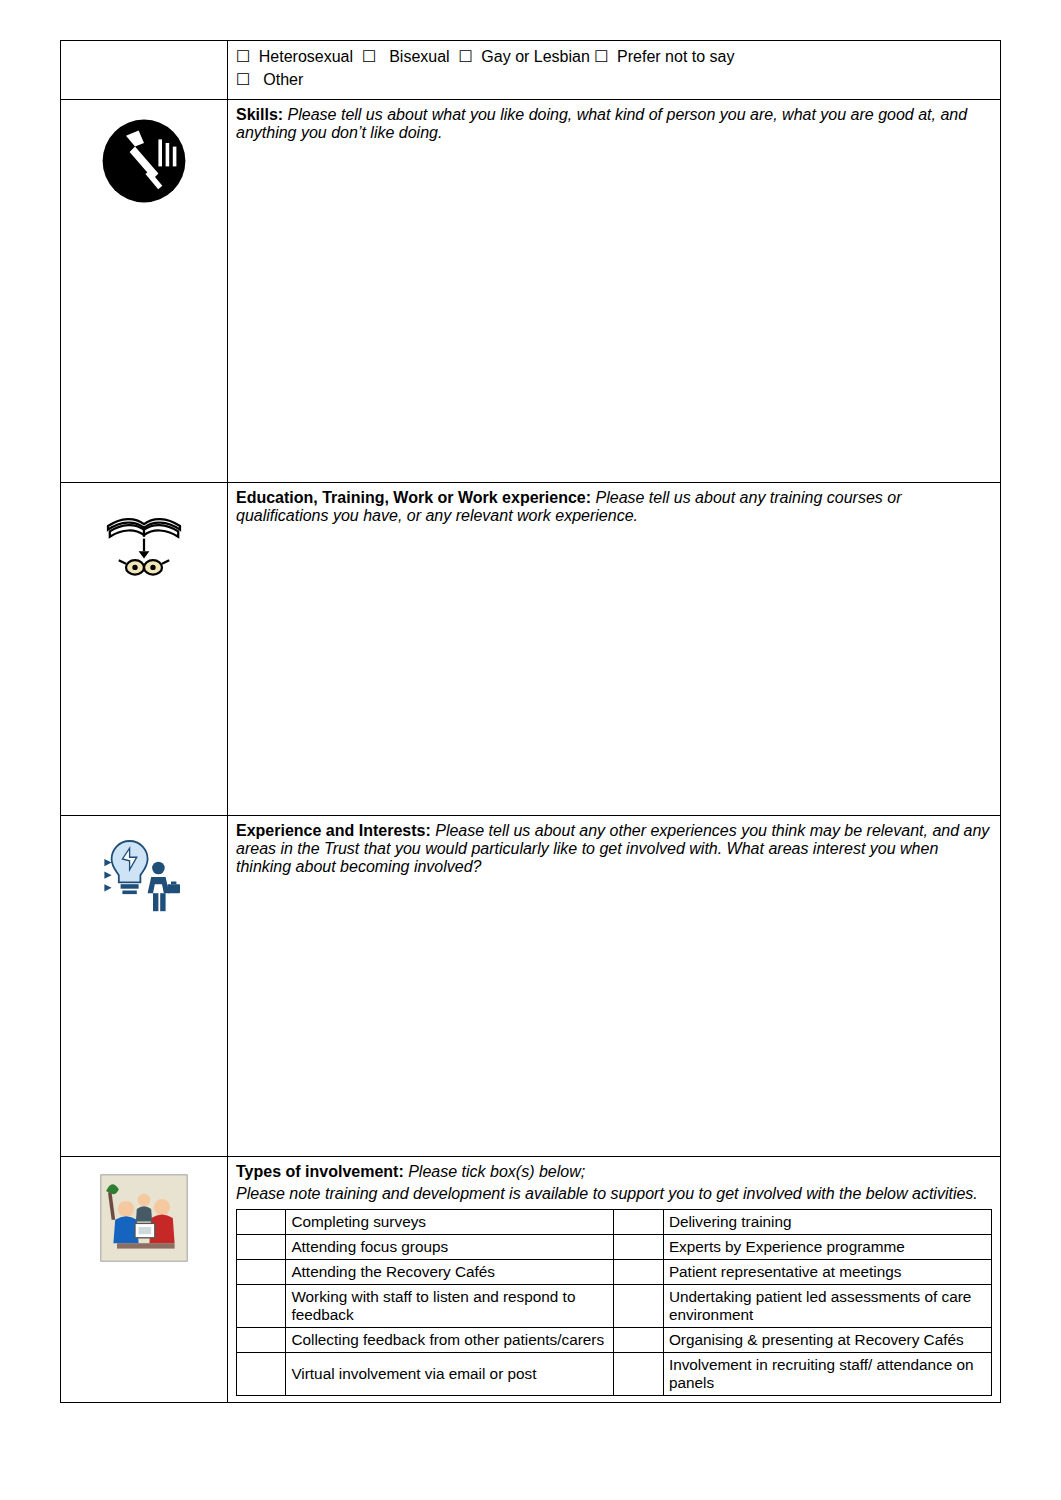| | ☐ Heterosexual ☐ Bisexual ☐ Gay or Lesbian ☐ Prefer not to say ☐ Other |
| | Skills: Please tell us about what you like doing, what kind of person you are, what you are good at, and anything you don’t like doing. |
| | Education, Training, Work or Work experience: Please tell us about any training courses or qualifications you have, or any relevant work experience. |
| | Experience and Interests: Please tell us about any other experiences you think may be relevant, and any areas in the Trust that you would particularly like to get involved with. What areas interest you when thinking about becoming involved? |
| | Types of involvement: Please tick box(s) below; Please note training and development is available to support you to get involved with the below activities. / / Completing surveys / / Delivering training / / / Attending focus groups / / Experts by Experience programme / / / Attending the Recovery Cafés / / Patient representative at meetings / / / Working with staff to listen and respond to feedback / / Undertaking patient led assessments of care environment / / / Collecting feedback from other patients/carers / / Organising & presenting at Recovery Cafés / / / Virtual involvement via email or post / / Involvement in recruiting staff/ attendance on panels / |